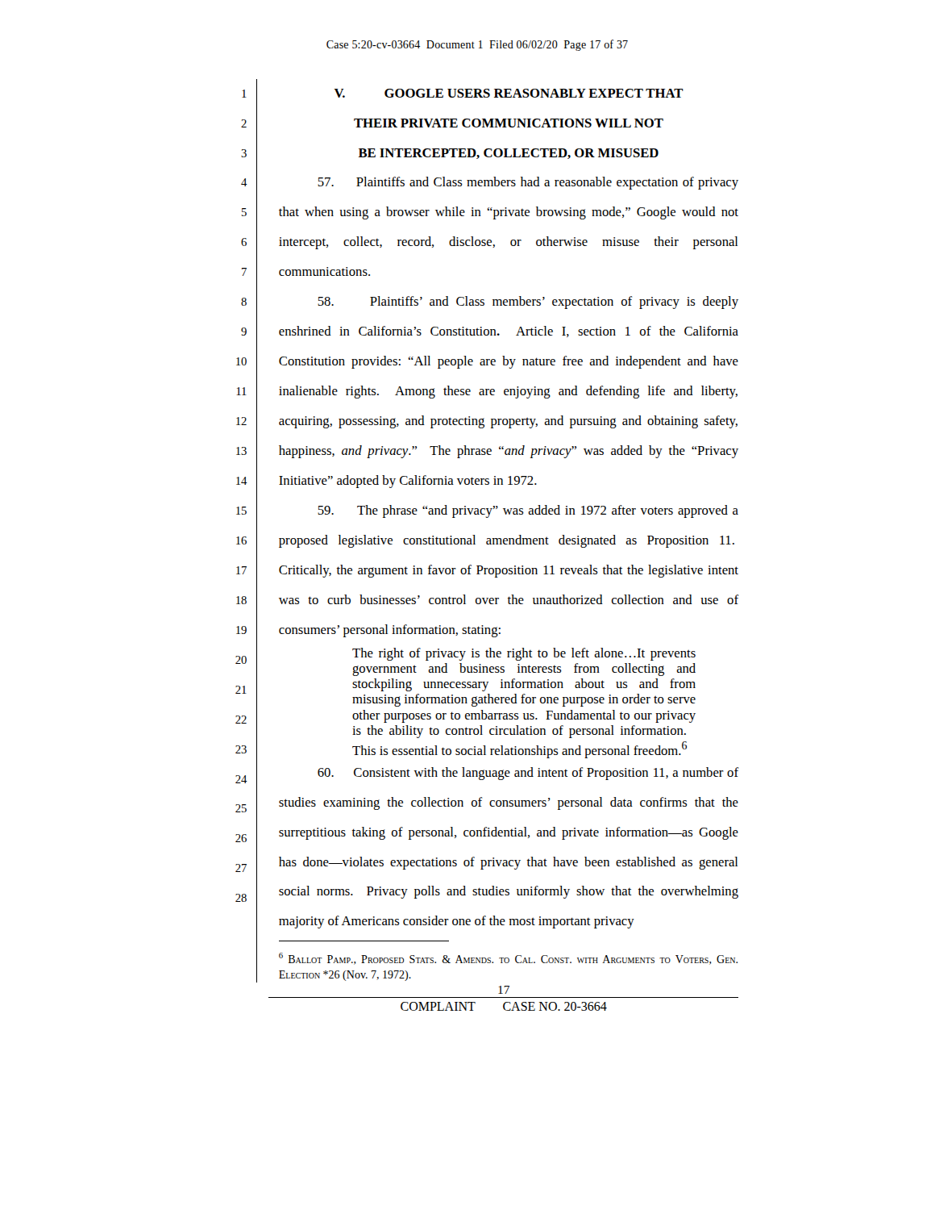Case 5:20-cv-03664 Document 1 Filed 06/02/20 Page 17 of 37
1 2 3 4 5 6 7 8 9 10 11 12 13 14 15 16 17 18 19 20 21 22 23 24 25 26 27 28
V. GOOGLE USERS REASONABLY EXPECT THAT
THEIR PRIVATE COMMUNICATIONS WILL NOT
BE INTERCEPTED, COLLECTED, OR MISUSED
57. Plaintiffs and Class members had a reasonable expectation of privacy that when using a browser while in “private browsing mode,” Google would not intercept, collect, record, disclose, or otherwise misuse their personal communications.
58. Plaintiffs’ and Class members’ expectation of privacy is deeply enshrined in California’s Constitution. Article I, section 1 of the California Constitution provides: “All people are by nature free and independent and have inalienable rights. Among these are enjoying and defending life and liberty, acquiring, possessing, and protecting property, and pursuing and obtaining safety, happiness, and privacy.” The phrase “and privacy” was added by the “Privacy Initiative” adopted by California voters in 1972.
59. The phrase “and privacy” was added in 1972 after voters approved a proposed legislative constitutional amendment designated as Proposition 11. Critically, the argument in favor of Proposition 11 reveals that the legislative intent was to curb businesses’ control over the unauthorized collection and use of consumers’ personal information, stating:
The right of privacy is the right to be left alone…It prevents government and business interests from collecting and stockpiling unnecessary information about us and from misusing information gathered for one purpose in order to serve other purposes or to embarrass us. Fundamental to our privacy is the ability to control circulation of personal information. This is essential to social relationships and personal freedom.6
60. Consistent with the language and intent of Proposition 11, a number of studies examining the collection of consumers’ personal data confirms that the surreptitious taking of personal, confidential, and private information—as Google has done—violates expectations of privacy that have been established as general social norms. Privacy polls and studies uniformly show that the overwhelming majority of Americans consider one of the most important privacy
6 Ballot Pamp., Proposed Stats. & Amends. to Cal. Const. with Arguments to Voters, Gen. Election *26 (Nov. 7, 1972).
17
COMPLAINT CASE NO. 20-3664